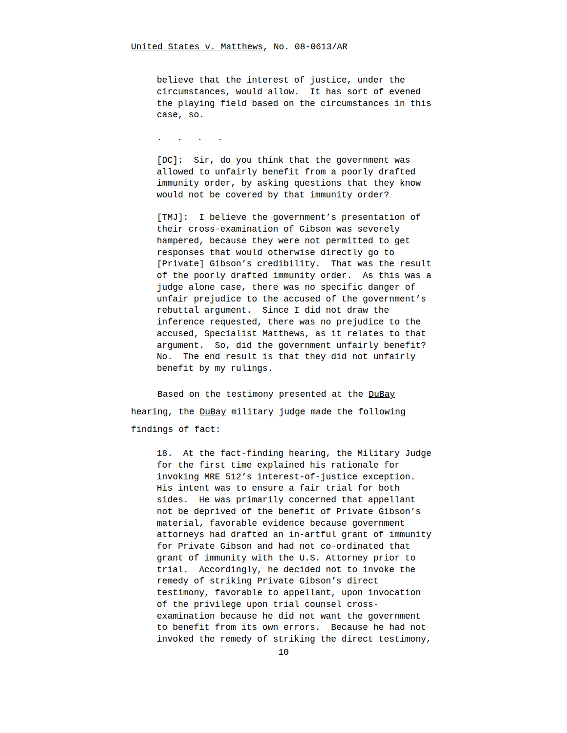United States v. Matthews, No. 08-0613/AR
believe that the interest of justice, under the circumstances, would allow. It has sort of evened the playing field based on the circumstances in this case, so.
. . . .
[DC]: Sir, do you think that the government was allowed to unfairly benefit from a poorly drafted immunity order, by asking questions that they know would not be covered by that immunity order?
[TMJ]: I believe the government’s presentation of their cross-examination of Gibson was severely hampered, because they were not permitted to get responses that would otherwise directly go to [Private] Gibson’s credibility. That was the result of the poorly drafted immunity order. As this was a judge alone case, there was no specific danger of unfair prejudice to the accused of the government’s rebuttal argument. Since I did not draw the inference requested, there was no prejudice to the accused, Specialist Matthews, as it relates to that argument. So, did the government unfairly benefit? No. The end result is that they did not unfairly benefit by my rulings.
Based on the testimony presented at the DuBay hearing, the DuBay military judge made the following findings of fact:
18. At the fact-finding hearing, the Military Judge for the first time explained his rationale for invoking MRE 512’s interest-of-justice exception. His intent was to ensure a fair trial for both sides. He was primarily concerned that appellant not be deprived of the benefit of Private Gibson’s material, favorable evidence because government attorneys had drafted an in-artful grant of immunity for Private Gibson and had not co-ordinated that grant of immunity with the U.S. Attorney prior to trial. Accordingly, he decided not to invoke the remedy of striking Private Gibson’s direct testimony, favorable to appellant, upon invocation of the privilege upon trial counsel cross-examination because he did not want the government to benefit from its own errors. Because he had not invoked the remedy of striking the direct testimony,
10